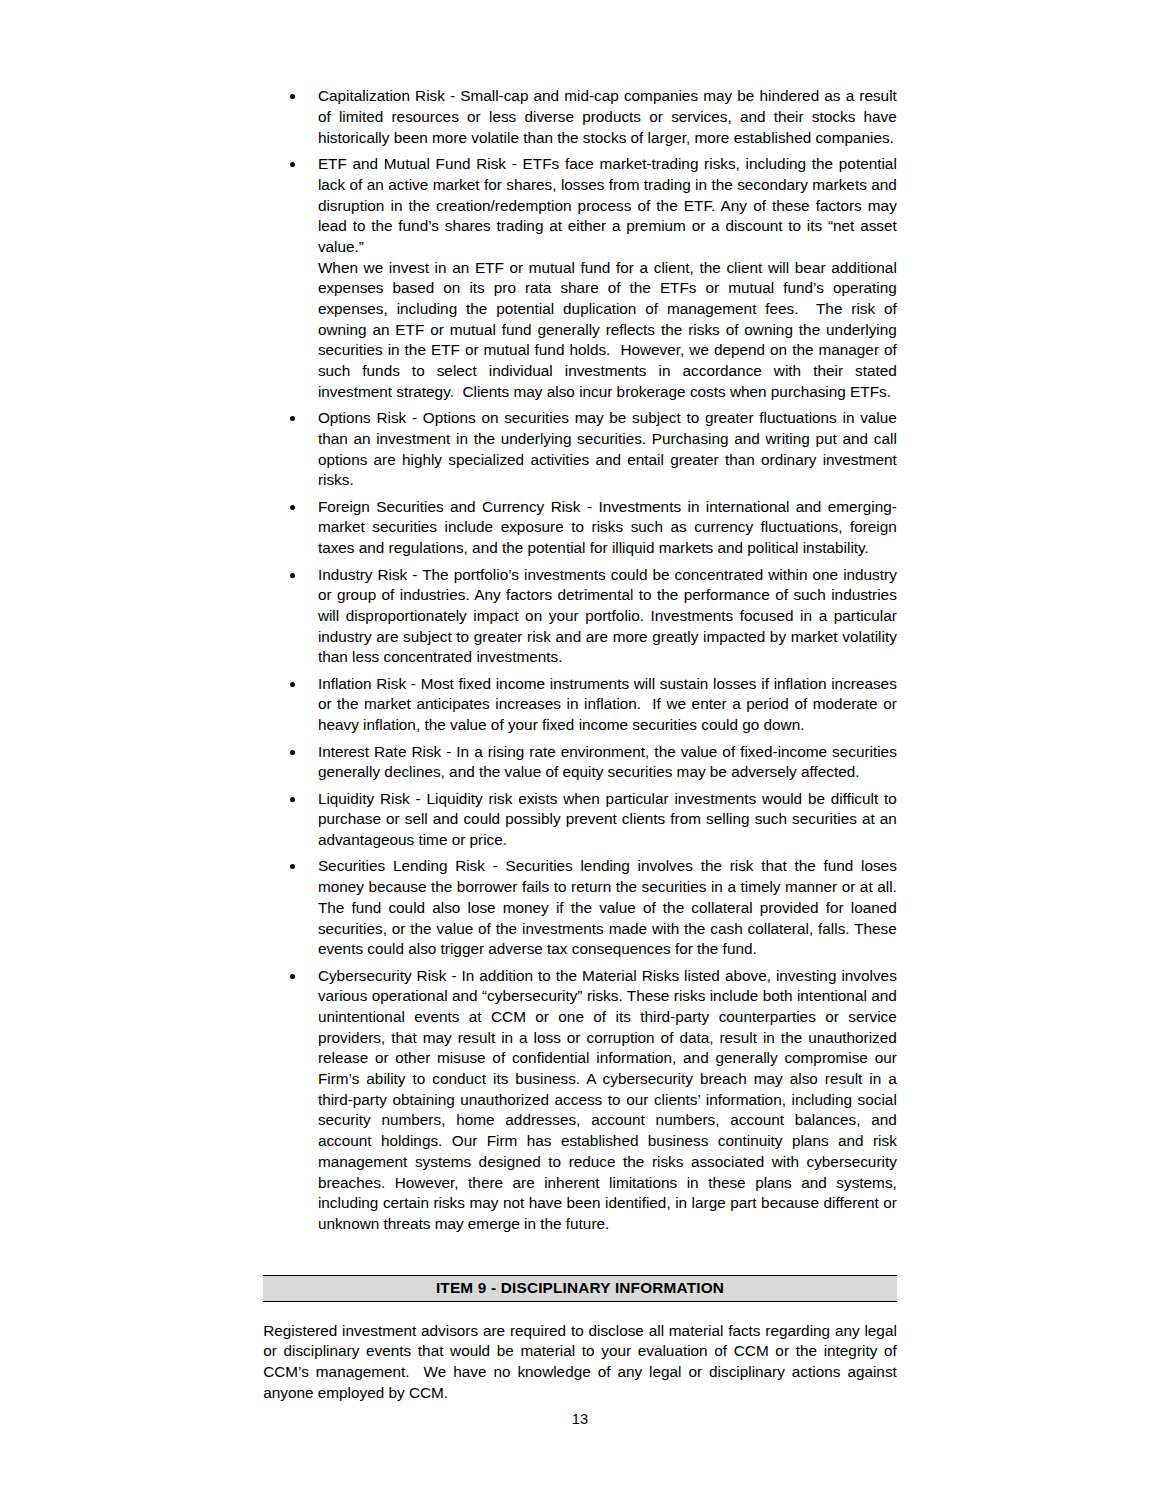Capitalization Risk - Small-cap and mid-cap companies may be hindered as a result of limited resources or less diverse products or services, and their stocks have historically been more volatile than the stocks of larger, more established companies.
ETF and Mutual Fund Risk - ETFs face market-trading risks, including the potential lack of an active market for shares, losses from trading in the secondary markets and disruption in the creation/redemption process of the ETF. Any of these factors may lead to the fund’s shares trading at either a premium or a discount to its “net asset value.”
When we invest in an ETF or mutual fund for a client, the client will bear additional expenses based on its pro rata share of the ETFs or mutual fund’s operating expenses, including the potential duplication of management fees. The risk of owning an ETF or mutual fund generally reflects the risks of owning the underlying securities in the ETF or mutual fund holds. However, we depend on the manager of such funds to select individual investments in accordance with their stated investment strategy. Clients may also incur brokerage costs when purchasing ETFs.
Options Risk - Options on securities may be subject to greater fluctuations in value than an investment in the underlying securities. Purchasing and writing put and call options are highly specialized activities and entail greater than ordinary investment risks.
Foreign Securities and Currency Risk - Investments in international and emerging-market securities include exposure to risks such as currency fluctuations, foreign taxes and regulations, and the potential for illiquid markets and political instability.
Industry Risk - The portfolio’s investments could be concentrated within one industry or group of industries. Any factors detrimental to the performance of such industries will disproportionately impact on your portfolio. Investments focused in a particular industry are subject to greater risk and are more greatly impacted by market volatility than less concentrated investments.
Inflation Risk - Most fixed income instruments will sustain losses if inflation increases or the market anticipates increases in inflation. If we enter a period of moderate or heavy inflation, the value of your fixed income securities could go down.
Interest Rate Risk - In a rising rate environment, the value of fixed-income securities generally declines, and the value of equity securities may be adversely affected.
Liquidity Risk - Liquidity risk exists when particular investments would be difficult to purchase or sell and could possibly prevent clients from selling such securities at an advantageous time or price.
Securities Lending Risk - Securities lending involves the risk that the fund loses money because the borrower fails to return the securities in a timely manner or at all. The fund could also lose money if the value of the collateral provided for loaned securities, or the value of the investments made with the cash collateral, falls. These events could also trigger adverse tax consequences for the fund.
Cybersecurity Risk - In addition to the Material Risks listed above, investing involves various operational and “cybersecurity” risks. These risks include both intentional and unintentional events at CCM or one of its third-party counterparties or service providers, that may result in a loss or corruption of data, result in the unauthorized release or other misuse of confidential information, and generally compromise our Firm’s ability to conduct its business. A cybersecurity breach may also result in a third-party obtaining unauthorized access to our clients’ information, including social security numbers, home addresses, account numbers, account balances, and account holdings. Our Firm has established business continuity plans and risk management systems designed to reduce the risks associated with cybersecurity breaches. However, there are inherent limitations in these plans and systems, including certain risks may not have been identified, in large part because different or unknown threats may emerge in the future.
ITEM 9 - DISCIPLINARY INFORMATION
Registered investment advisors are required to disclose all material facts regarding any legal or disciplinary events that would be material to your evaluation of CCM or the integrity of CCM’s management. We have no knowledge of any legal or disciplinary actions against anyone employed by CCM.
13